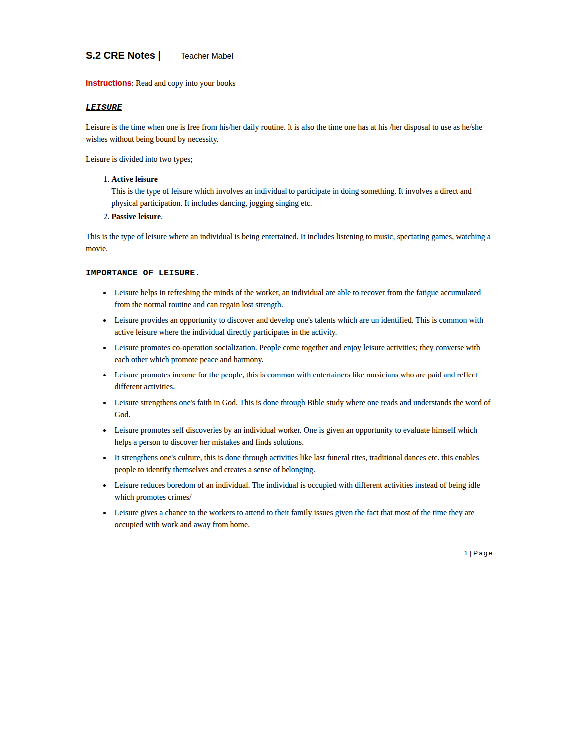S.2 CRE Notes |
Teacher Mabel
Instructions: Read and copy into your books
Leisure
Leisure is the time when one is free from his/her daily routine. It is also the time one has at his /her disposal to use as he/she wishes without being bound by necessity.
Leisure is divided into two types;
Active leisure This is the type of leisure which involves an individual to participate in doing something. It involves a direct and physical participation. It includes dancing, jogging singing etc.
Passive leisure.
This is the type of leisure where an individual is being entertained. It includes listening to music, spectating games, watching a movie.
Importance of leisure.
Leisure helps in refreshing the minds of the worker, an individual are able to recover from the fatigue accumulated from the normal routine and can regain lost strength.
Leisure provides an opportunity to discover and develop one's talents which are un identified. This is common with active leisure where the individual directly participates in the activity.
Leisure promotes co-operation socialization. People come together and enjoy leisure activities; they converse with each other which promote peace and harmony.
Leisure promotes income for the people, this is common with entertainers like musicians who are paid and reflect different activities.
Leisure strengthens one's faith in God. This is done through Bible study where one reads and understands the word of God.
Leisure promotes self discoveries by an individual worker. One is given an opportunity to evaluate himself which helps a person to discover her mistakes and finds solutions.
It strengthens one's culture, this is done through activities like last funeral rites, traditional dances etc. this enables people to identify themselves and creates a sense of belonging.
Leisure reduces boredom of an individual. The individual is occupied with different activities instead of being idle which promotes crimes/
Leisure gives a chance to the workers to attend to their family issues given the fact that most of the time they are occupied with work and away from home.
1 | Page